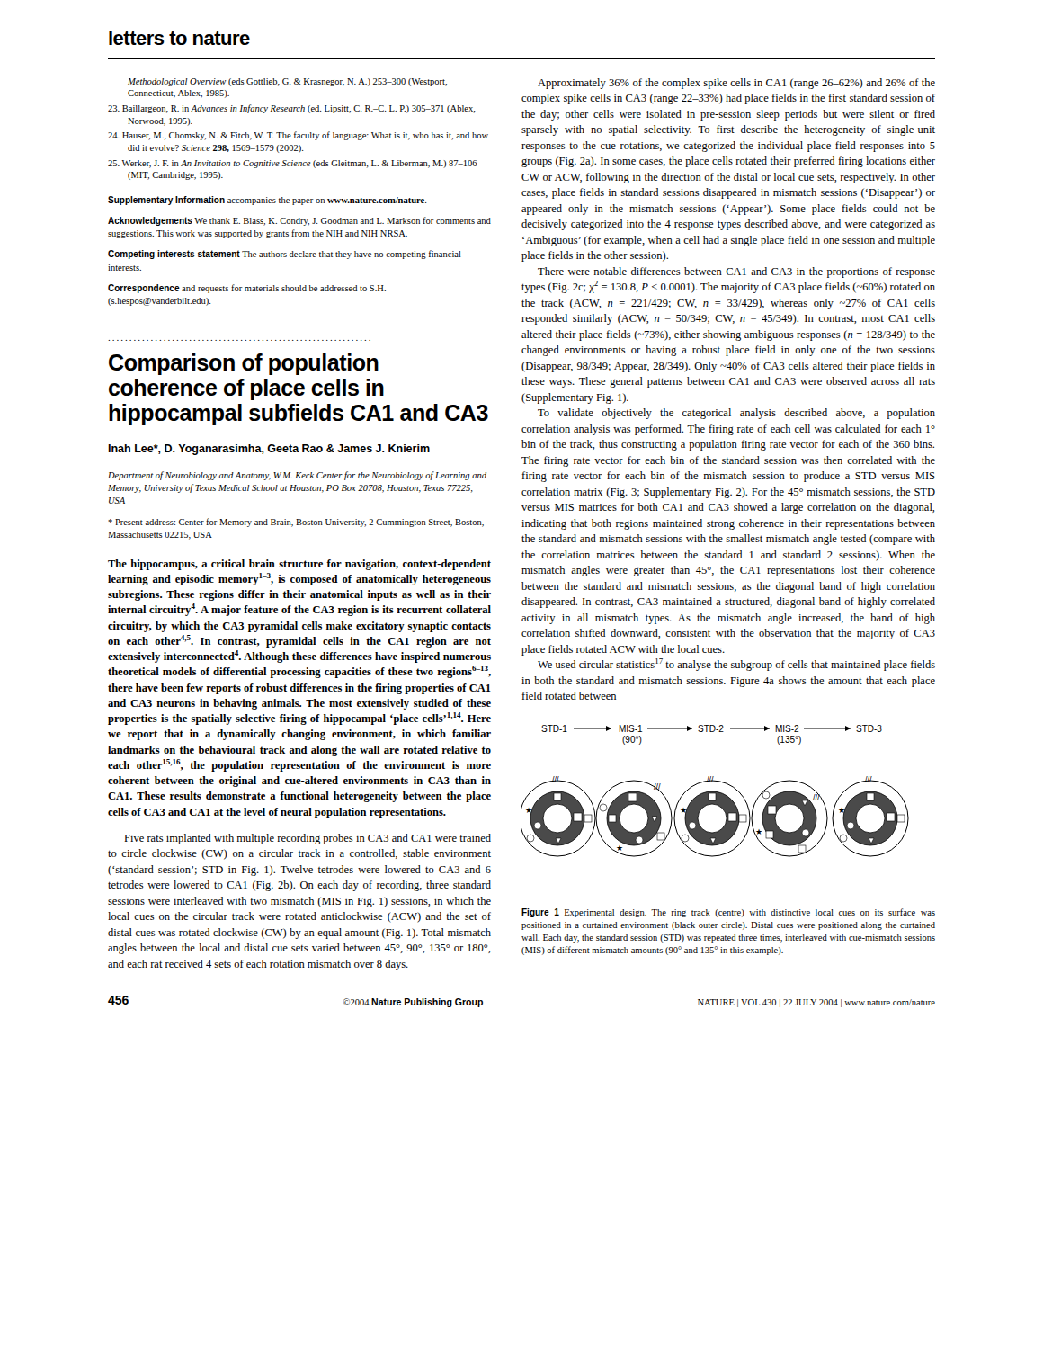letters to nature
Methodological Overview (eds Gottlieb, G. & Krasnegor, N. A.) 253–300 (Westport, Connecticut, Ablex, 1985).
23. Baillargeon, R. in Advances in Infancy Research (ed. Lipsitt, C. R.–C. L. P.) 305–371 (Ablex, Norwood, 1995).
24. Hauser, M., Chomsky, N. & Fitch, W. T. The faculty of language: What is it, who has it, and how did it evolve? Science 298, 1569–1579 (2002).
25. Werker, J. F. in An Invitation to Cognitive Science (eds Gleitman, L. & Liberman, M.) 87–106 (MIT, Cambridge, 1995).
Supplementary Information accompanies the paper on www.nature.com/nature.
Acknowledgements We thank E. Blass, K. Condry, J. Goodman and L. Markson for comments and suggestions. This work was supported by grants from the NIH and NIH NRSA.
Competing interests statement The authors declare that they have no competing financial interests.
Correspondence and requests for materials should be addressed to S.H. (s.hespos@vanderbilt.edu).
..............................................................
Comparison of population coherence of place cells in hippocampal subfields CA1 and CA3
Inah Lee*, D. Yoganarasimha, Geeta Rao & James J. Knierim
Department of Neurobiology and Anatomy, W.M. Keck Center for the Neurobiology of Learning and Memory, University of Texas Medical School at Houston, PO Box 20708, Houston, Texas 77225, USA
* Present address: Center for Memory and Brain, Boston University, 2 Cummington Street, Boston, Massachusetts 02215, USA
The hippocampus, a critical brain structure for navigation, context-dependent learning and episodic memory1–3, is composed of anatomically heterogeneous subregions. These regions differ in their anatomical inputs as well as in their internal circuitry4. A major feature of the CA3 region is its recurrent collateral circuitry, by which the CA3 pyramidal cells make excitatory synaptic contacts on each other4,5. In contrast, pyramidal cells in the CA1 region are not extensively interconnected4. Although these differences have inspired numerous theoretical models of differential processing capacities of these two regions6–13, there have been few reports of robust differences in the firing properties of CA1 and CA3 neurons in behaving animals. The most extensively studied of these properties is the spatially selective firing of hippocampal ‘place cells’1,14. Here we report that in a dynamically changing environment, in which familiar landmarks on the behavioural track and along the wall are rotated relative to each other15,16, the population representation of the environment is more coherent between the original and cue-altered environments in CA3 than in CA1. These results demonstrate a functional heterogeneity between the place cells of CA3 and CA1 at the level of neural population representations.
Five rats implanted with multiple recording probes in CA3 and CA1 were trained to circle clockwise (CW) on a circular track in a controlled, stable environment (‘standard session’; STD in Fig. 1). Twelve tetrodes were lowered to CA3 and 6 tetrodes were lowered to CA1 (Fig. 2b). On each day of recording, three standard sessions were interleaved with two mismatch (MIS in Fig. 1) sessions, in which the local cues on the circular track were rotated anticlockwise (ACW) and the set of distal cues was rotated clockwise (CW) by an equal amount (Fig. 1). Total mismatch angles between the local and distal cue sets varied between 45°, 90°, 135° or 180°, and each rat received 4 sets of each rotation mismatch over 8 days.
Approximately 36% of the complex spike cells in CA1 (range 26–62%) and 26% of the complex spike cells in CA3 (range 22–33%) had place fields in the first standard session of the day; other cells were isolated in pre-session sleep periods but were silent or fired sparsely with no spatial selectivity. To first describe the heterogeneity of single-unit responses to the cue rotations, we categorized the individual place field responses into 5 groups (Fig. 2a). In some cases, the place cells rotated their preferred firing locations either CW or ACW, following in the direction of the distal or local cue sets, respectively. In other cases, place fields in standard sessions disappeared in mismatch sessions (‘Disappear’) or appeared only in the mismatch sessions (‘Appear’). Some place fields could not be decisively categorized into the 4 response types described above, and were categorized as ‘Ambiguous’ (for example, when a cell had a single place field in one session and multiple place fields in the other session).
There were notable differences between CA1 and CA3 in the proportions of response types (Fig. 2c; χ2 = 130.8, P < 0.0001). The majority of CA3 place fields (~60%) rotated on the track (ACW, n = 221/429; CW, n = 33/429), whereas only ~27% of CA1 cells responded similarly (ACW, n = 50/349; CW, n = 45/349). In contrast, most CA1 cells altered their place fields (~73%), either showing ambiguous responses (n = 128/349) to the changed environments or having a robust place field in only one of the two sessions (Disappear, 98/349; Appear, 28/349). Only ~40% of CA3 cells altered their place fields in these ways. These general patterns between CA1 and CA3 were observed across all rats (Supplementary Fig. 1).
To validate objectively the categorical analysis described above, a population correlation analysis was performed. The firing rate of each cell was calculated for each 1° bin of the track, thus constructing a population firing rate vector for each of the 360 bins. The firing rate vector for each bin of the standard session was then correlated with the firing rate vector for each bin of the mismatch session to produce a STD versus MIS correlation matrix (Fig. 3; Supplementary Fig. 2). For the 45° mismatch sessions, the STD versus MIS matrices for both CA1 and CA3 showed a large correlation on the diagonal, indicating that both regions maintained strong coherence in their representations between the standard and mismatch sessions with the smallest mismatch angle tested (compare with the correlation matrices between the standard 1 and standard 2 sessions). When the mismatch angles were greater than 45°, the CA1 representations lost their coherence between the standard and mismatch sessions, as the diagonal band of high correlation disappeared. In contrast, CA3 maintained a structured, diagonal band of highly correlated activity in all mismatch types. As the mismatch angle increased, the band of high correlation shifted downward, consistent with the observation that the majority of CA3 place fields rotated ACW with the local cues.
We used circular statistics17 to analyse the subgroup of cells that maintained place fields in both the standard and mismatch sessions. Figure 4a shows the amount that each place field rotated between
STD-1 MIS-1 (90°) STD-2 MIS-2 (135°) STD-3 /// ★ /// ★ /// ★ /// ★ /// ★
Figure 1 Experimental design. The ring track (centre) with distinctive local cues on its surface was positioned in a curtained environment (black outer circle). Distal cues were positioned along the curtained wall. Each day, the standard session (STD) was repeated three times, interleaved with cue-mismatch sessions (MIS) of different mismatch amounts (90° and 135° in this example).
456
©2004 Nature Publishing Group
NATURE | VOL 430 | 22 JULY 2004 | www.nature.com/nature